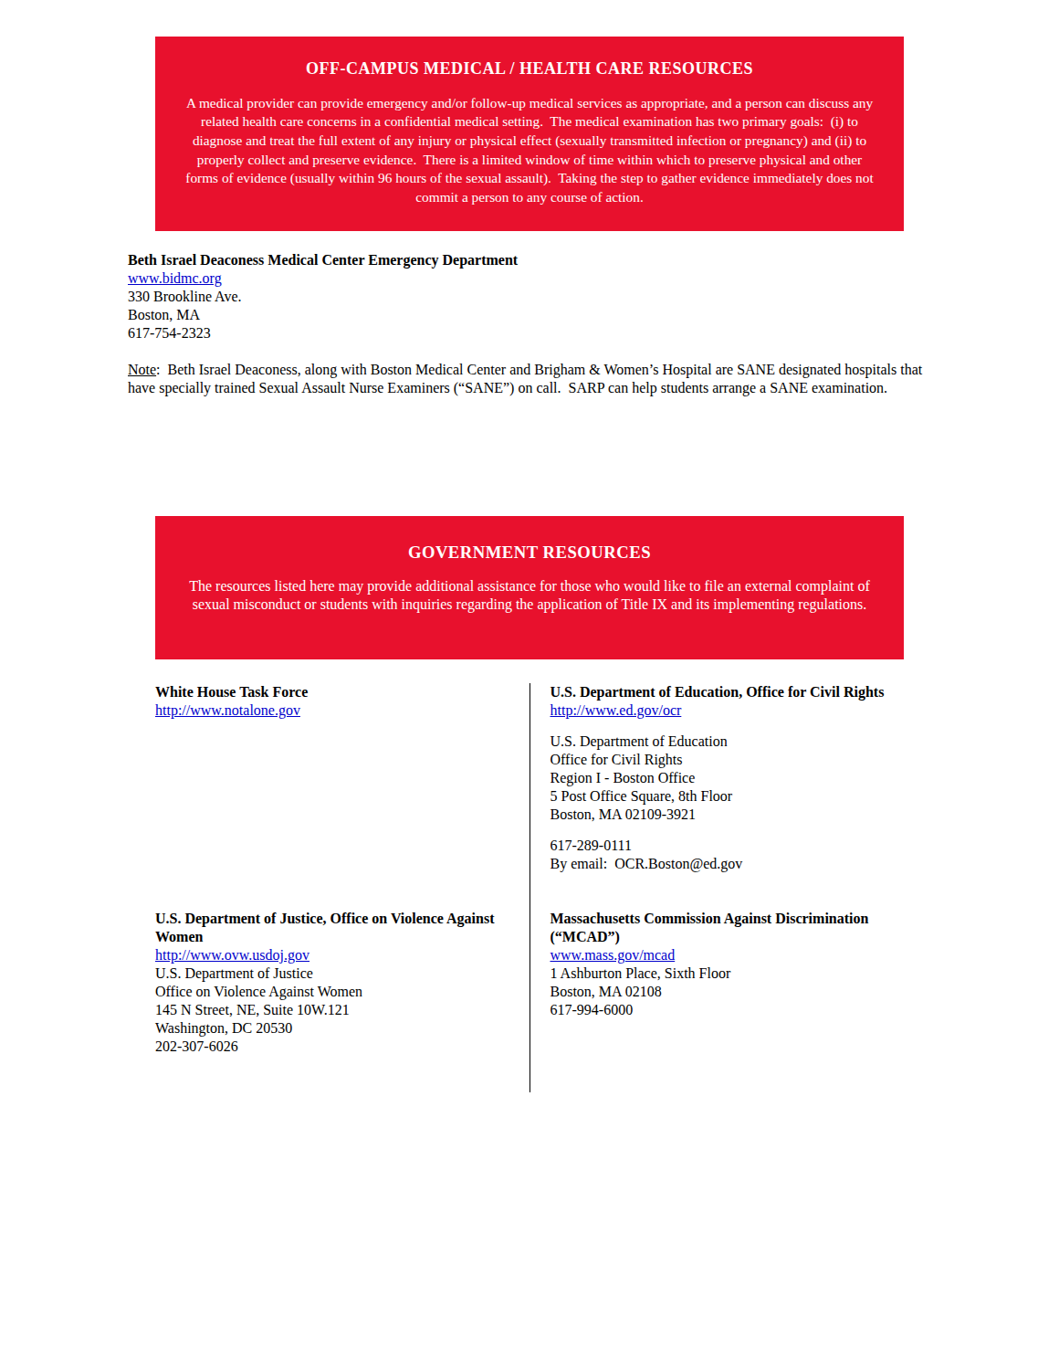Off-Campus Medical / Health Care Resources
A medical provider can provide emergency and/or follow-up medical services as appropriate, and a person can discuss any related health care concerns in a confidential medical setting. The medical examination has two primary goals: (i) to diagnose and treat the full extent of any injury or physical effect (sexually transmitted infection or pregnancy) and (ii) to properly collect and preserve evidence. There is a limited window of time within which to preserve physical and other forms of evidence (usually within 96 hours of the sexual assault). Taking the step to gather evidence immediately does not commit a person to any course of action.
Beth Israel Deaconess Medical Center Emergency Department
www.bidmc.org
330 Brookline Ave.
Boston, MA
617-754-2323
Note: Beth Israel Deaconess, along with Boston Medical Center and Brigham & Women’s Hospital are SANE designated hospitals that have specially trained Sexual Assault Nurse Examiners (“SANE”) on call. SARP can help students arrange a SANE examination.
Government Resources
The resources listed here may provide additional assistance for those who would like to file an external complaint of sexual misconduct or students with inquiries regarding the application of Title IX and its implementing regulations.
| White House Task Force http://www.notalone.gov | U.S. Department of Education, Office for Civil Rights http://www.ed.gov/ocr U.S. Department of Education Office for Civil Rights Region I - Boston Office 5 Post Office Square, 8th Floor Boston, MA 02109-3921 617-289-0111 By email: OCR.Boston@ed.gov |
| U.S. Department of Justice, Office on Violence Against Women http://www.ovw.usdoj.gov U.S. Department of Justice Office on Violence Against Women 145 N Street, NE, Suite 10W.121 Washington, DC 20530 202-307-6026 | Massachusetts Commission Against Discrimination (“MCAD”) www.mass.gov/mcad 1 Ashburton Place, Sixth Floor Boston, MA 02108 617-994-6000 |